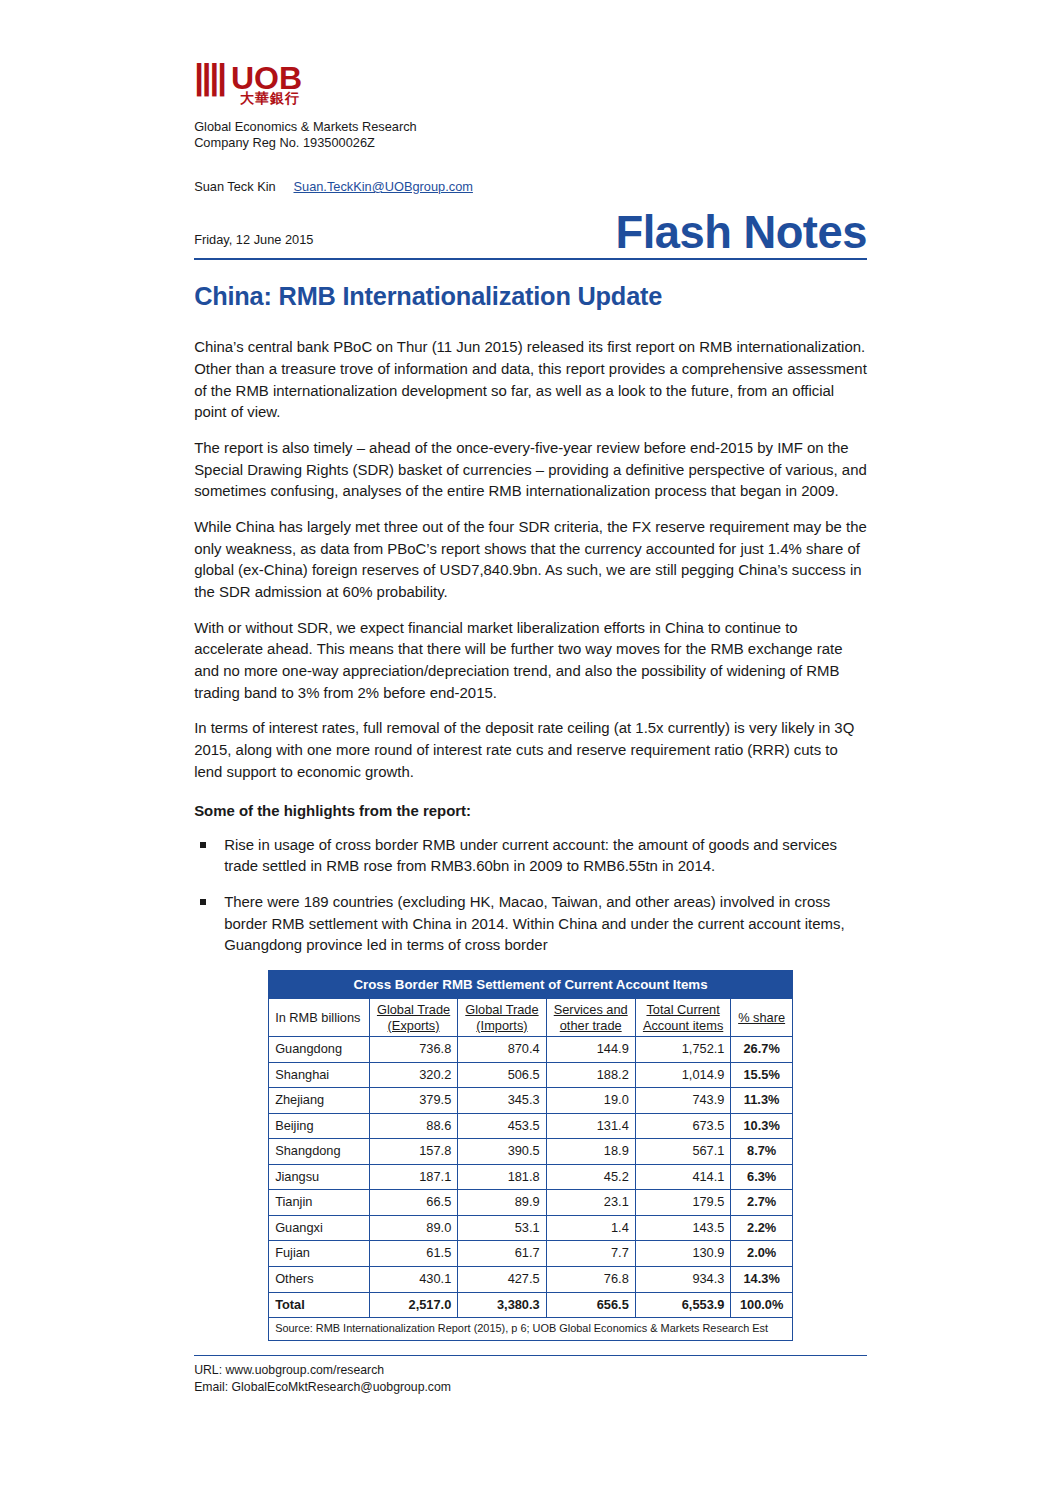||||UOB 大華銀行
Global Economics & Markets Research
Company Reg No. 193500026Z
Suan Teck Kin Suan.TeckKin@UOBgroup.com
Friday, 12 June 2015
Flash Notes
China: RMB Internationalization Update
China’s central bank PBoC on Thur (11 Jun 2015) released its first report on RMB internationalization. Other than a treasure trove of information and data, this report provides a comprehensive assessment of the RMB internationalization development so far, as well as a look to the future, from an official point of view.
The report is also timely – ahead of the once-every-five-year review before end-2015 by IMF on the Special Drawing Rights (SDR) basket of currencies – providing a definitive perspective of various, and sometimes confusing, analyses of the entire RMB internationalization process that began in 2009.
While China has largely met three out of the four SDR criteria, the FX reserve requirement may be the only weakness, as data from PBoC’s report shows that the currency accounted for just 1.4% share of global (ex-China) foreign reserves of USD7,840.9bn. As such, we are still pegging China’s success in the SDR admission at 60% probability.
With or without SDR, we expect financial market liberalization efforts in China to continue to accelerate ahead. This means that there will be further two way moves for the RMB exchange rate and no more one-way appreciation/depreciation trend, and also the possibility of widening of RMB trading band to 3% from 2% before end-2015.
In terms of interest rates, full removal of the deposit rate ceiling (at 1.5x currently) is very likely in 3Q 2015, along with one more round of interest rate cuts and reserve requirement ratio (RRR) cuts to lend support to economic growth.
Some of the highlights from the report:
Rise in usage of cross border RMB under current account: the amount of goods and services trade settled in RMB rose from RMB3.60bn in 2009 to RMB6.55tn in 2014.
There were 189 countries (excluding HK, Macao, Taiwan, and other areas) involved in cross border RMB settlement with China in 2014. Within China and under the current account items, Guangdong province led in terms of cross border
Cross Border RMB Settlement of Current Account Items
| In RMB billions | Global Trade (Exports) | Global Trade (Imports) | Services and other trade | Total Current Account items | % share |
| --- | --- | --- | --- | --- | --- |
| Guangdong | 736.8 | 870.4 | 144.9 | 1,752.1 | 26.7% |
| Shanghai | 320.2 | 506.5 | 188.2 | 1,014.9 | 15.5% |
| Zhejiang | 379.5 | 345.3 | 19.0 | 743.9 | 11.3% |
| Beijing | 88.6 | 453.5 | 131.4 | 673.5 | 10.3% |
| Shangdong | 157.8 | 390.5 | 18.9 | 567.1 | 8.7% |
| Jiangsu | 187.1 | 181.8 | 45.2 | 414.1 | 6.3% |
| Tianjin | 66.5 | 89.9 | 23.1 | 179.5 | 2.7% |
| Guangxi | 89.0 | 53.1 | 1.4 | 143.5 | 2.2% |
| Fujian | 61.5 | 61.7 | 7.7 | 130.9 | 2.0% |
| Others | 430.1 | 427.5 | 76.8 | 934.3 | 14.3% |
| Total | 2,517.0 | 3,380.3 | 656.5 | 6,553.9 | 100.0% |
| Source: RMB Internationalization Report (2015), p 6; UOB Global Economics & Markets Research Est |
URL: www.uobgroup.com/research
Email: GlobalEcoMktResearch@uobgroup.com